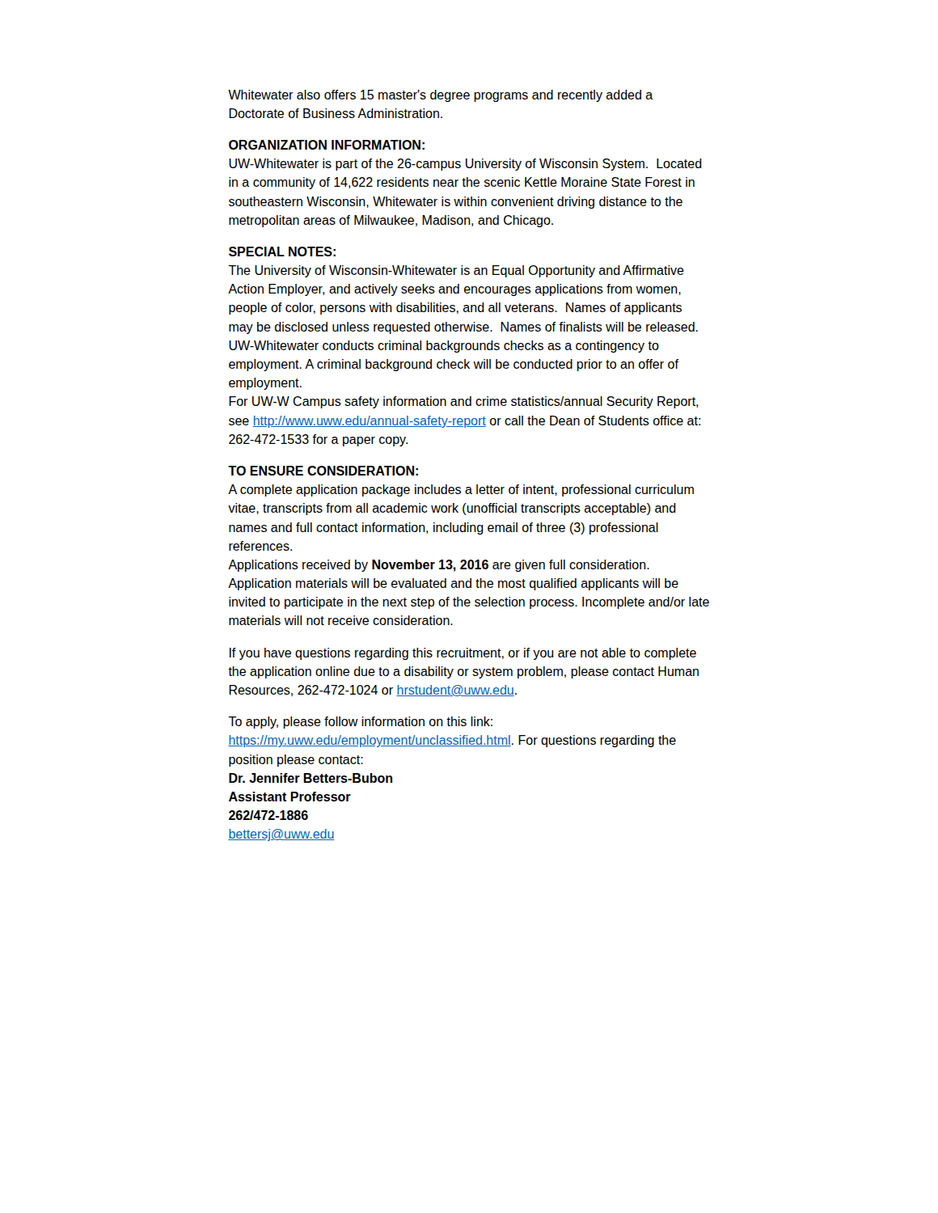Whitewater also offers 15 master's degree programs and recently added a Doctorate of Business Administration.
ORGANIZATION INFORMATION:
UW-Whitewater is part of the 26-campus University of Wisconsin System. Located in a community of 14,622 residents near the scenic Kettle Moraine State Forest in southeastern Wisconsin, Whitewater is within convenient driving distance to the metropolitan areas of Milwaukee, Madison, and Chicago.
SPECIAL NOTES:
The University of Wisconsin-Whitewater is an Equal Opportunity and Affirmative Action Employer, and actively seeks and encourages applications from women, people of color, persons with disabilities, and all veterans. Names of applicants may be disclosed unless requested otherwise. Names of finalists will be released. UW-Whitewater conducts criminal backgrounds checks as a contingency to employment. A criminal background check will be conducted prior to an offer of employment.
For UW-W Campus safety information and crime statistics/annual Security Report, see http://www.uww.edu/annual-safety-report or call the Dean of Students office at: 262-472-1533 for a paper copy.
TO ENSURE CONSIDERATION:
A complete application package includes a letter of intent, professional curriculum vitae, transcripts from all academic work (unofficial transcripts acceptable) and names and full contact information, including email of three (3) professional references.
Applications received by November 13, 2016 are given full consideration. Application materials will be evaluated and the most qualified applicants will be invited to participate in the next step of the selection process. Incomplete and/or late materials will not receive consideration.
If you have questions regarding this recruitment, or if you are not able to complete the application online due to a disability or system problem, please contact Human Resources, 262-472-1024 or hrstudent@uww.edu.
To apply, please follow information on this link: https://my.uww.edu/employment/unclassified.html. For questions regarding the position please contact:
Dr. Jennifer Betters-Bubon
Assistant Professor
262/472-1886
bettersj@uww.edu